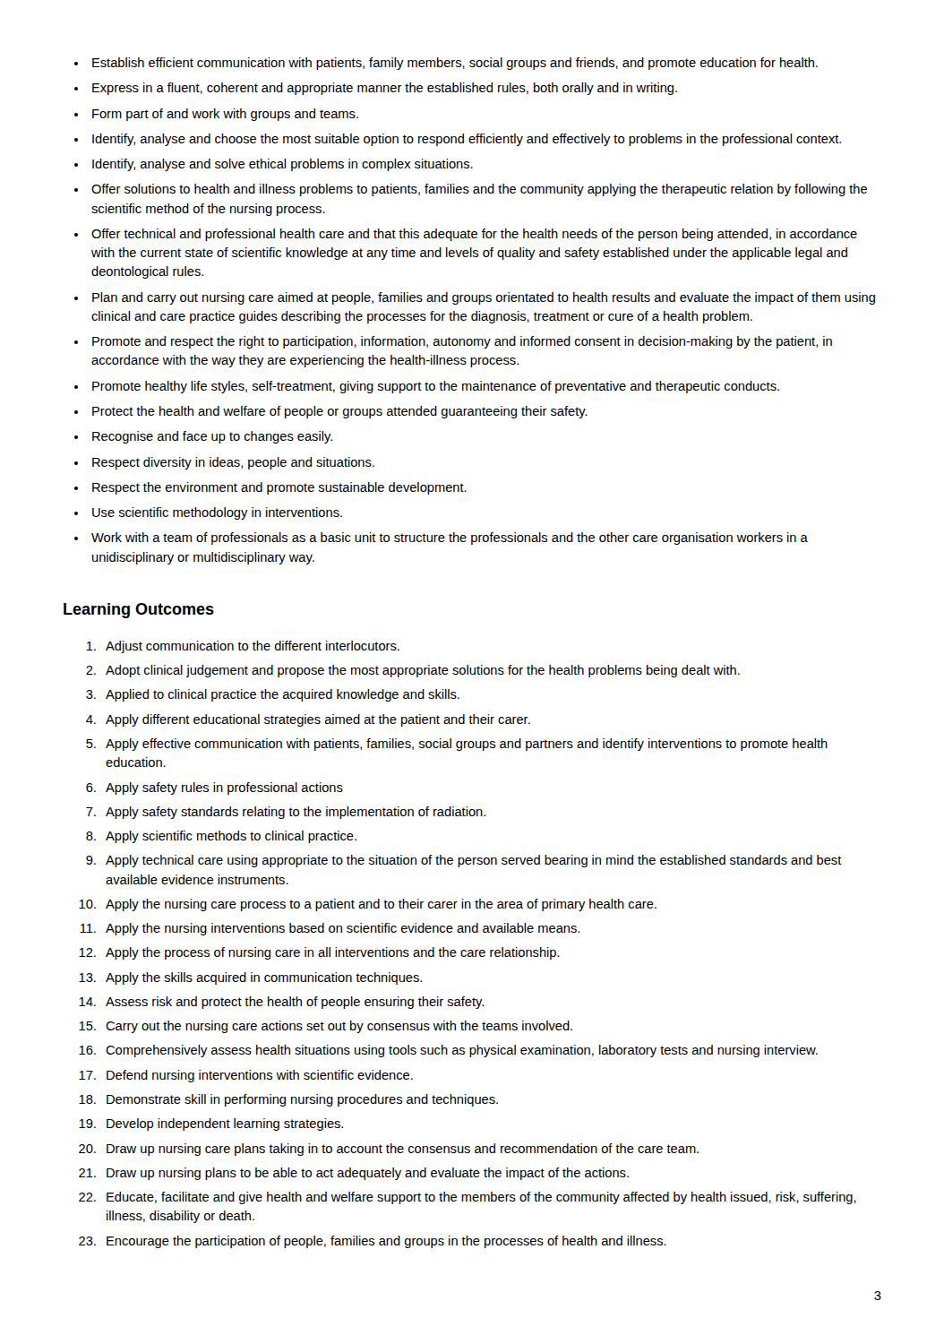Establish efficient communication with patients, family members, social groups and friends, and promote education for health.
Express in a fluent, coherent and appropriate manner the established rules, both orally and in writing.
Form part of and work with groups and teams.
Identify, analyse and choose the most suitable option to respond efficiently and effectively to problems in the professional context.
Identify, analyse and solve ethical problems in complex situations.
Offer solutions to health and illness problems to patients, families and the community applying the therapeutic relation by following the scientific method of the nursing process.
Offer technical and professional health care and that this adequate for the health needs of the person being attended, in accordance with the current state of scientific knowledge at any time and levels of quality and safety established under the applicable legal and deontological rules.
Plan and carry out nursing care aimed at people, families and groups orientated to health results and evaluate the impact of them using clinical and care practice guides describing the processes for the diagnosis, treatment or cure of a health problem.
Promote and respect the right to participation, information, autonomy and informed consent in decision-making by the patient, in accordance with the way they are experiencing the health-illness process.
Promote healthy life styles, self-treatment, giving support to the maintenance of preventative and therapeutic conducts.
Protect the health and welfare of people or groups attended guaranteeing their safety.
Recognise and face up to changes easily.
Respect diversity in ideas, people and situations.
Respect the environment and promote sustainable development.
Use scientific methodology in interventions.
Work with a team of professionals as a basic unit to structure the professionals and the other care organisation workers in a unidisciplinary or multidisciplinary way.
Learning Outcomes
Adjust communication to the different interlocutors.
Adopt clinical judgement and propose the most appropriate solutions for the health problems being dealt with.
Applied to clinical practice the acquired knowledge and skills.
Apply different educational strategies aimed at the patient and their carer.
Apply effective communication with patients, families, social groups and partners and identify interventions to promote health education.
Apply safety rules in professional actions
Apply safety standards relating to the implementation of radiation.
Apply scientific methods to clinical practice.
Apply technical care using appropriate to the situation of the person served bearing in mind the established standards and best available evidence instruments.
Apply the nursing care process to a patient and to their carer in the area of primary health care.
Apply the nursing interventions based on scientific evidence and available means.
Apply the process of nursing care in all interventions and the care relationship.
Apply the skills acquired in communication techniques.
Assess risk and protect the health of people ensuring their safety.
Carry out the nursing care actions set out by consensus with the teams involved.
Comprehensively assess health situations using tools such as physical examination, laboratory tests and nursing interview.
Defend nursing interventions with scientific evidence.
Demonstrate skill in performing nursing procedures and techniques.
Develop independent learning strategies.
Draw up nursing care plans taking in to account the consensus and recommendation of the care team.
Draw up nursing plans to be able to act adequately and evaluate the impact of the actions.
Educate, facilitate and give health and welfare support to the members of the community affected by health issued, risk, suffering, illness, disability or death.
Encourage the participation of people, families and groups in the processes of health and illness.
3